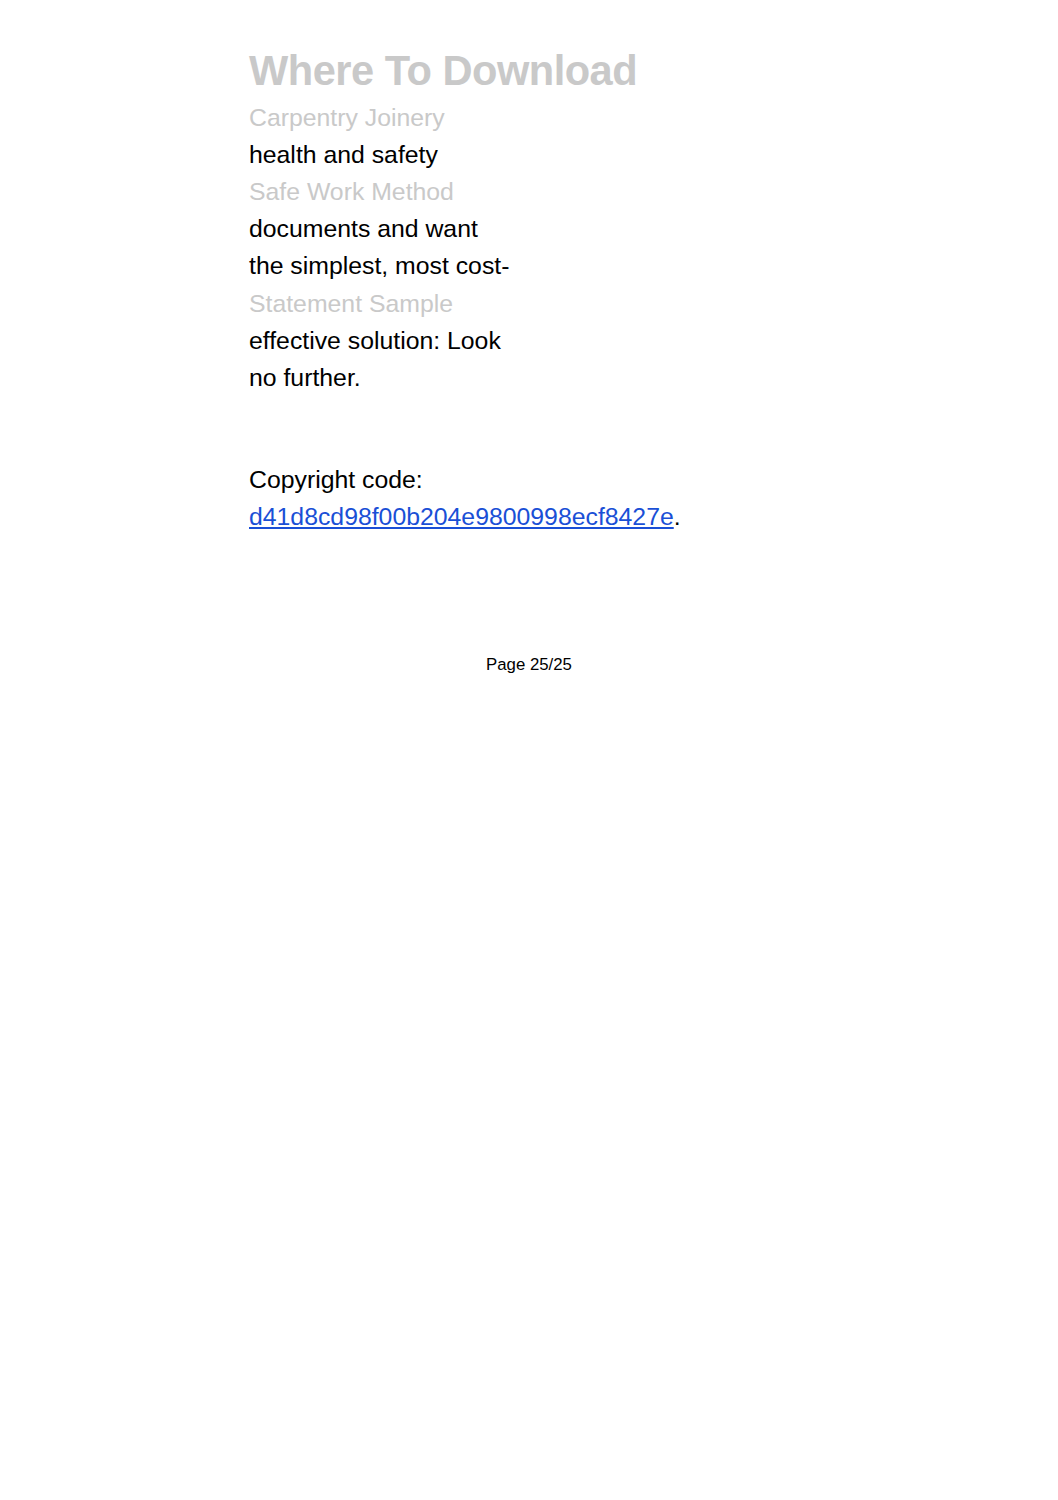Where To Download
Carpentry Joinery
health and safety
Safe Work Method
documents and want
the simplest, most cost-
Statement Sample
effective solution: Look
no further.
Copyright code:
d41d8cd98f00b204e9800998ecf8427e.
Page 25/25